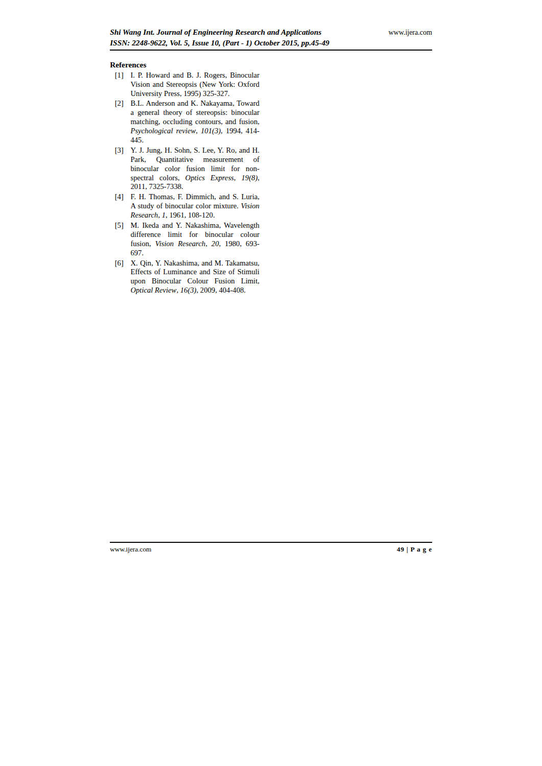Shi Wang Int. Journal of Engineering Research and Applications www.ijera.com
ISSN: 2248-9622, Vol. 5, Issue 10, (Part - 1) October 2015, pp.45-49
References
[1] I. P. Howard and B. J. Rogers, Binocular Vision and Stereopsis (New York: Oxford University Press, 1995) 325-327.
[2] B.L. Anderson and K. Nakayama, Toward a general theory of stereopsis: binocular matching, occluding contours, and fusion, Psychological review, 101(3), 1994, 414-445.
[3] Y. J. Jung, H. Sohn, S. Lee, Y. Ro, and H. Park, Quantitative measurement of binocular color fusion limit for non-spectral colors, Optics Express, 19(8), 2011, 7325-7338.
[4] F. H. Thomas, F. Dimmich, and S. Luria, A study of binocular color mixture. Vision Research, 1, 1961, 108-120.
[5] M. Ikeda and Y. Nakashima, Wavelength difference limit for binocular colour fusion, Vision Research, 20, 1980, 693-697.
[6] X. Qin, Y. Nakashima, and M. Takamatsu, Effects of Luminance and Size of Stimuli upon Binocular Colour Fusion Limit, Optical Review, 16(3), 2009, 404-408.
www.ijera.com 49 | P a g e